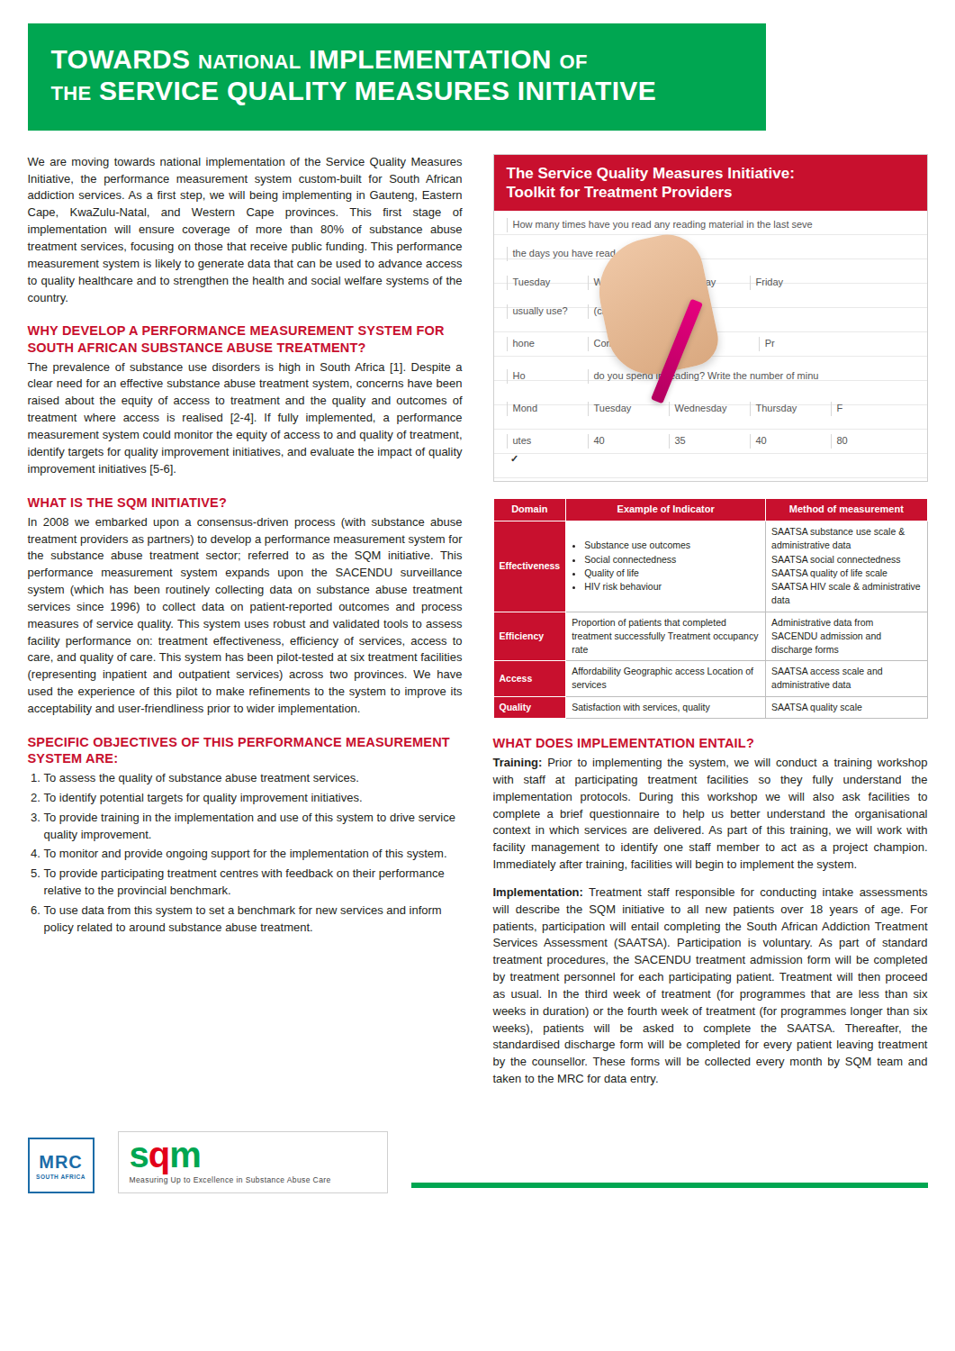Towards National Implementation of
the Service Quality Measures Initiative
We are moving towards national implementation of the Service Quality Measures Initiative, the performance measurement system custom-built for South African addiction services. As a first step, we will being implementing in Gauteng, Eastern Cape, KwaZulu-Natal, and Western Cape provinces. This first stage of implementation will ensure coverage of more than 80% of substance abuse treatment services, focusing on those that receive public funding. This performance measurement system is likely to generate data that can be used to advance access to quality healthcare and to strengthen the health and social welfare systems of the country.
Why develop a performance measurement system for South African substance abuse treatment?
The prevalence of substance use disorders is high in South Africa [1]. Despite a clear need for an effective substance abuse treatment system, concerns have been raised about the equity of access to treatment and the quality and outcomes of treatment where access is realised [2-4]. If fully implemented, a performance measurement system could monitor the equity of access to and quality of treatment, identify targets for quality improvement initiatives, and evaluate the impact of quality improvement initiatives [5-6].
What is the SQM initiative?
In 2008 we embarked upon a consensus-driven process (with substance abuse treatment providers as partners) to develop a performance measurement system for the substance abuse treatment sector; referred to as the SQM initiative. This performance measurement system expands upon the SACENDU surveillance system (which has been routinely collecting data on substance abuse treatment services since 1996) to collect data on patient-reported outcomes and process measures of service quality. This system uses robust and validated tools to assess facility performance on: treatment effectiveness, efficiency of services, access to care, and quality of care. This system has been pilot-tested at six treatment facilities (representing inpatient and outpatient services) across two provinces. We have used the experience of this pilot to make refinements to the system to improve its acceptability and user-friendliness prior to wider implementation.
Specific objectives of this performance measurement system are:
To assess the quality of substance abuse treatment services.
To identify potential targets for quality improvement initiatives.
To provide training in the implementation and use of this system to drive service quality improvement.
To monitor and provide ongoing support for the implementation of this system.
To provide participating treatment centres with feedback on their performance relative to the provincial benchmark.
To use data from this system to set a benchmark for new services and inform policy related to around substance abuse treatment.
The Service Quality Measures Initiative:
Toolkit for Treatment Providers
How many times have you read any reading material in the last seve
the days you have read news.
Tuesday Wednesday Thursday Friday
usually use?(check all that applies)
hone Computers/tablets✓Pr
Ho do you spend in reading? Write the number of minu
Mond Tuesday Wednesday Thursday F
utes 40354080
✓
| Domain | Example of Indicator | Method of measurement |
| --- | --- | --- |
| Effectiveness | Substance use outcomes Social connectedness Quality of life HIV risk behaviour | SAATSA substance use scale & administrative data SAATSA social connectedness SAATSA quality of life scale SAATSA HIV scale & administrative data |
| Efficiency | Proportion of patients that completed treatment successfully Treatment occupancy rate | Administrative data from SACENDU admission and discharge forms |
| Access | Affordability Geographic access Location of services | SAATSA access scale and administrative data |
| Quality | Satisfaction with services, quality | SAATSA quality scale |
What does implementation entail?
Training: Prior to implementing the system, we will conduct a training workshop with staff at participating treatment facilities so they fully understand the implementation protocols. During this workshop we will also ask facilities to complete a brief questionnaire to help us better understand the organisational context in which services are delivered. As part of this training, we will work with facility management to identify one staff member to act as a project champion. Immediately after training, facilities will begin to implement the system.
Implementation: Treatment staff responsible for conducting intake assessments will describe the SQM initiative to all new patients over 18 years of age. For patients, participation will entail completing the South African Addiction Treatment Services Assessment (SAATSA). Participation is voluntary. As part of standard treatment procedures, the SACENDU treatment admission form will be completed by treatment personnel for each participating patient. Treatment will then proceed as usual. In the third week of treatment (for programmes that are less than six weeks in duration) or the fourth week of treatment (for programmes longer than six weeks), patients will be asked to complete the SAATSA. Thereafter, the standardised discharge form will be completed for every patient leaving treatment by the counsellor. These forms will be collected every month by SQM team and taken to the MRC for data entry.
MRC
SOUTH AFRICA
sqm
Measuring Up to Excellence in Substance Abuse Care